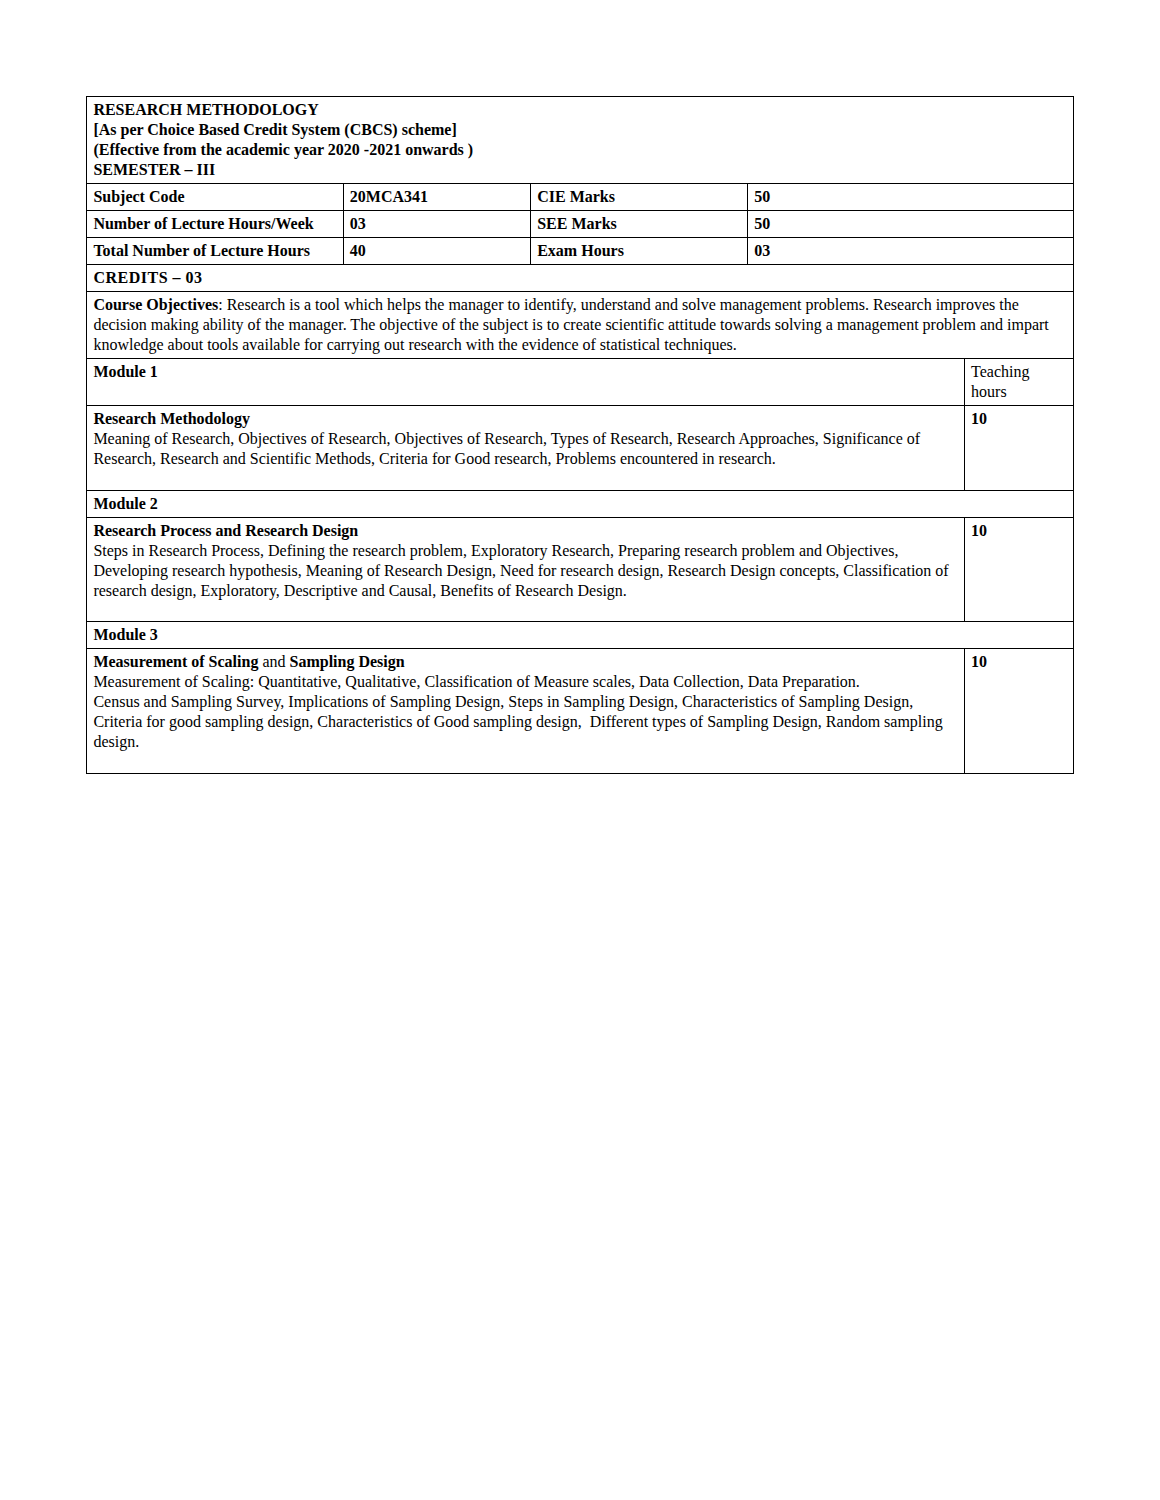| RESEARCH METHODOLOGY [As per Choice Based Credit System (CBCS) scheme] (Effective from the academic year 2020 -2021 onwards ) SEMESTER – III |
| Subject Code | 20MCA341 | CIE Marks | 50 |
| Number of Lecture Hours/Week | 03 | SEE Marks | 50 |
| Total Number of Lecture Hours | 40 | Exam Hours | 03 |
| CREDITS – 03 |
| Course Objectives : Research is a tool which helps the manager to identify, understand and solve management problems. Research improves the decision making ability of the manager. The objective of the subject is to create scientific attitude towards solving a management problem and impart knowledge about tools available for carrying out research with the evidence of statistical techniques. |
| Module 1 | Teaching hours |
| Research Methodology Meaning of Research, Objectives of Research, Objectives of Research, Types of Research, Research Approaches, Significance of Research, Research and Scientific Methods, Criteria for Good research, Problems encountered in research. | 10 |
| Module 2 |
| Research Process and Research Design Steps in Research Process, Defining the research problem, Exploratory Research, Preparing research problem and Objectives, Developing research hypothesis, Meaning of Research Design, Need for research design, Research Design concepts, Classification of research design, Exploratory, Descriptive and Causal, Benefits of Research Design. | 10 |
| Module 3 |
| Measurement of Scaling and Sampling Design Measurement of Scaling: Quantitative, Qualitative, Classification of Measure scales, Data Collection, Data Preparation. Census and Sampling Survey, Implications of Sampling Design, Steps in Sampling Design, Characteristics of Sampling Design, Criteria for good sampling design, Characteristics of Good sampling design, Different types of Sampling Design, Random sampling design. | 10 |